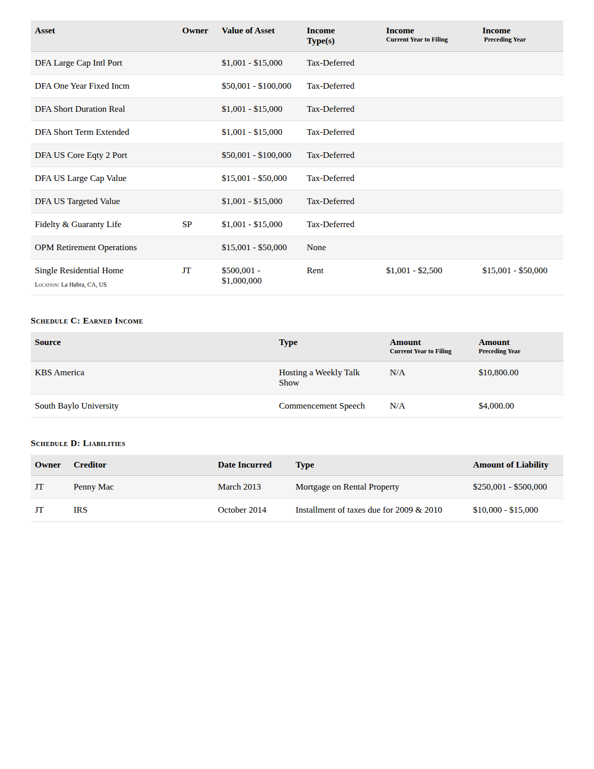| Asset | Owner | Value of Asset | Income Type(s) | Income Current Year to Filing | Income Preceding Year |
| --- | --- | --- | --- | --- | --- |
| DFA Large Cap Intl Port | | $1,001 - $15,000 | Tax-Deferred | | |
| DFA One Year Fixed Incm | | $50,001 - $100,000 | Tax-Deferred | | |
| DFA Short Duration Real | | $1,001 - $15,000 | Tax-Deferred | | |
| DFA Short Term Extended | | $1,001 - $15,000 | Tax-Deferred | | |
| DFA US Core Eqty 2 Port | | $50,001 - $100,000 | Tax-Deferred | | |
| DFA US Large Cap Value | | $15,001 - $50,000 | Tax-Deferred | | |
| DFA US Targeted Value | | $1,001 - $15,000 | Tax-Deferred | | |
| Fidelty & Guaranty Life | SP | $1,001 - $15,000 | Tax-Deferred | | |
| OPM Retirement Operations | | $15,001 - $50,000 | None | | |
| Single Residential Home Location: La Habra, CA, US | JT | $500,001 - $1,000,000 | Rent | $1,001 - $2,500 | $15,001 - $50,000 |
Schedule C: Earned Income
| Source | Type | Amount Current Year to Filing | Amount Preceding Year |
| --- | --- | --- | --- |
| KBS America | Hosting a Weekly Talk Show | N/A | $10,800.00 |
| South Baylo University | Commencement Speech | N/A | $4,000.00 |
Schedule D: Liabilities
| Owner | Creditor | Date Incurred | Type | Amount of Liability |
| --- | --- | --- | --- | --- |
| JT | Penny Mac | March 2013 | Mortgage on Rental Property | $250,001 - $500,000 |
| JT | IRS | October 2014 | Installment of taxes due for 2009 & 2010 | $10,000 - $15,000 |